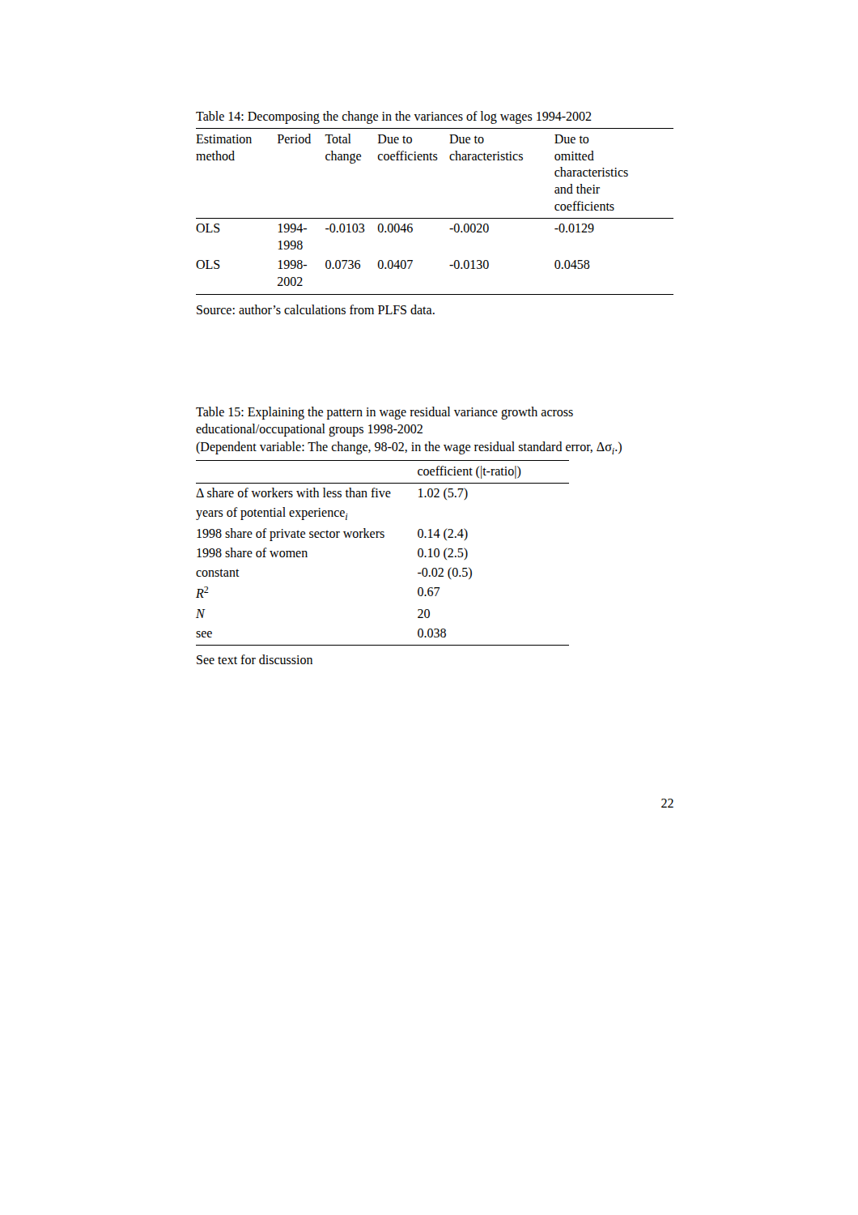Table 14: Decomposing the change in the variances of log wages 1994-2002
| Estimation method | Period | Total change | Due to coefficients | Due to characteristics | Due to omitted characteristics and their coefficients |
| --- | --- | --- | --- | --- | --- |
| OLS | 1994- 1998 | -0.0103 | 0.0046 | -0.0020 | -0.0129 |
| OLS | 1998- 2002 | 0.0736 | 0.0407 | -0.0130 | 0.0458 |
Source: author’s calculations from PLFS data.
Table 15: Explaining the pattern in wage residual variance growth across
educational/occupational groups 1998-2002
(Dependent variable: The change, 98-02, in the wage residual standard error, Δσi.)
| | coefficient (/t-ratio/) |
| Δ share of workers with less than five | 1.02 (5.7) |
| years of potential experience i | |
| 1998 share of private sector workers | 0.14 (2.4) |
| 1998 share of women | 0.10 (2.5) |
| constant | -0.02 (0.5) |
| R 2 | 0.67 |
| N | 20 |
| see | 0.038 |
See text for discussion
22